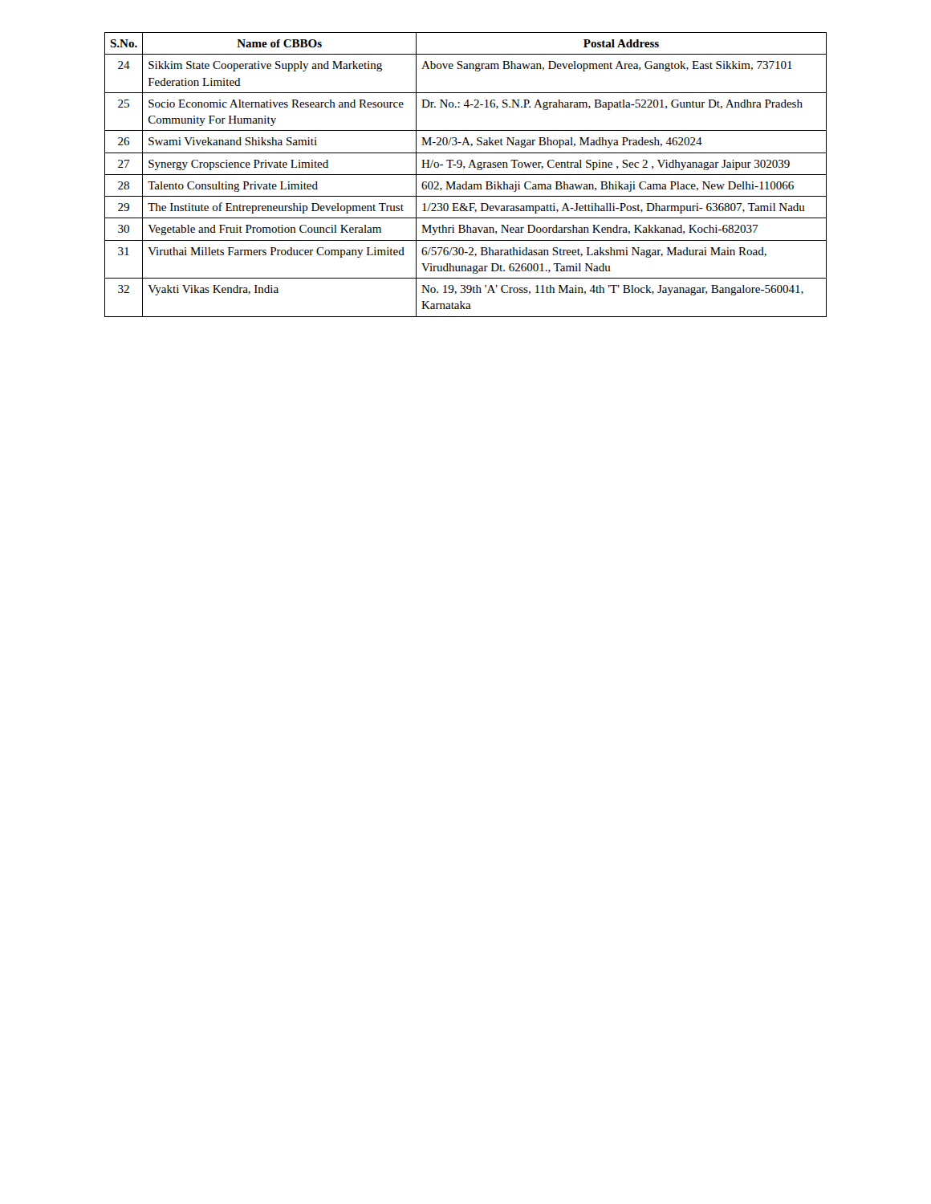| S.No. | Name of CBBOs | Postal Address |
| --- | --- | --- |
| 24 | Sikkim State Cooperative Supply and Marketing Federation Limited | Above Sangram Bhawan, Development Area, Gangtok, East Sikkim, 737101 |
| 25 | Socio Economic Alternatives Research and Resource Community For Humanity | Dr. No.: 4-2-16, S.N.P. Agraharam, Bapatla-52201, Guntur Dt, Andhra Pradesh |
| 26 | Swami Vivekanand Shiksha Samiti | M-20/3-A, Saket Nagar Bhopal, Madhya Pradesh, 462024 |
| 27 | Synergy Cropscience Private Limited | H/o- T-9, Agrasen Tower, Central Spine , Sec 2 , Vidhyanagar Jaipur 302039 |
| 28 | Talento Consulting Private Limited | 602, Madam Bikhaji Cama Bhawan, Bhikaji Cama Place, New Delhi-110066 |
| 29 | The Institute of Entrepreneurship Development Trust | 1/230 E&F, Devarasampatti, A-Jettihalli-Post, Dharmpuri- 636807, Tamil Nadu |
| 30 | Vegetable and Fruit Promotion Council Keralam | Mythri Bhavan, Near Doordarshan Kendra, Kakkanad, Kochi-682037 |
| 31 | Viruthai Millets Farmers Producer Company Limited | 6/576/30-2, Bharathidasan Street, Lakshmi Nagar, Madurai Main Road, Virudhunagar Dt. 626001., Tamil Nadu |
| 32 | Vyakti Vikas Kendra, India | No. 19, 39th 'A' Cross, 11th Main, 4th 'T' Block, Jayanagar, Bangalore-560041, Karnataka |